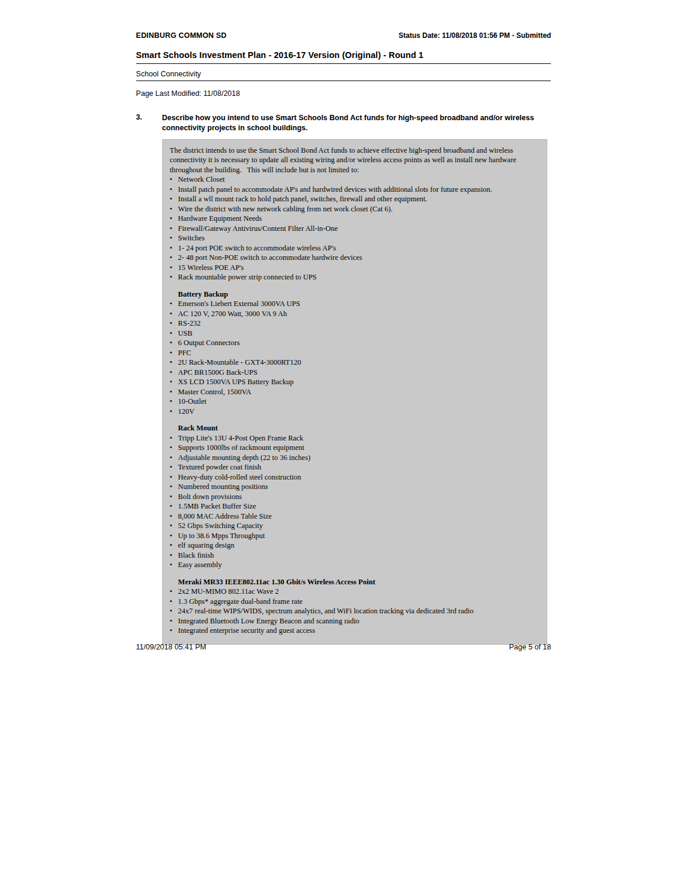EDINBURG COMMON SD
Status Date: 11/08/2018 01:56 PM - Submitted
Smart Schools Investment Plan - 2016-17 Version (Original) - Round 1
School Connectivity
Page Last Modified: 11/08/2018
3.
Describe how you intend to use Smart Schools Bond Act funds for high-speed broadband and/or wireless connectivity projects in school buildings.
The district intends to use the Smart School Bond Act funds to achieve effective high-speed broadband and wireless connectivity it is necessary to update all existing wiring and/or wireless access points as well as install new hardware throughout the building. This will include but is not limited to:
Network Closet
Install patch panel to accommodate AP's and hardwired devices with additional slots for future expansion.
Install a wll mount rack to hold patch panel, switches, firewall and other equipment.
Wire the district with new network cabling from net work closet (Cat 6).
Hardware Equipment Needs
Firewall/Gateway Antivirus/Content Filter All-in-One
Switches
1- 24 port POE switch to accommodate wireless AP's
2- 48 port Non-POE switch to accommodate hardwire devices
15 Wireless POE AP's
Rack mountable power strip connected to UPS
Battery Backup
Emerson's Liebert External 3000VA UPS
AC 120 V, 2700 Watt, 3000 VA 9 Ah
RS-232
USB
6 Output Connectors
PFC
2U Rack-Mountable - GXT4-3000RT120
APC BR1500G Back-UPS
XS LCD 1500VA UPS Battery Backup
Master Control, 1500VA
10-Outlet
120V
Rack Mount
Tripp Lite's 13U 4-Post Open Frame Rack
Supports 1000lbs of rackmount equipment
Adjustable mounting depth (22 to 36 inches)
Textured powder coat finish
Heavy-duty cold-rolled steel construction
Numbered mounting positions
Bolt down provisions
1.5MB Packet Buffer Size
8,000 MAC Address Table Size
52 Gbps Switching Capacity
Up to 38.6 Mpps Throughput
elf squaring design
Black finish
Easy assembly
Meraki MR33 IEEE802.11ac 1.30 Gbit/s Wireless Access Point
2x2 MU-MIMO 802.11ac Wave 2
1.3 Gbps* aggregate dual-band frame rate
24x7 real-time WIPS/WIDS, spectrum analytics, and WiFi location tracking via dedicated 3rd radio
Integrated Bluetooth Low Energy Beacon and scanning radio
Integrated enterprise security and guest access
11/09/2018 05:41 PM
Page 5 of 18